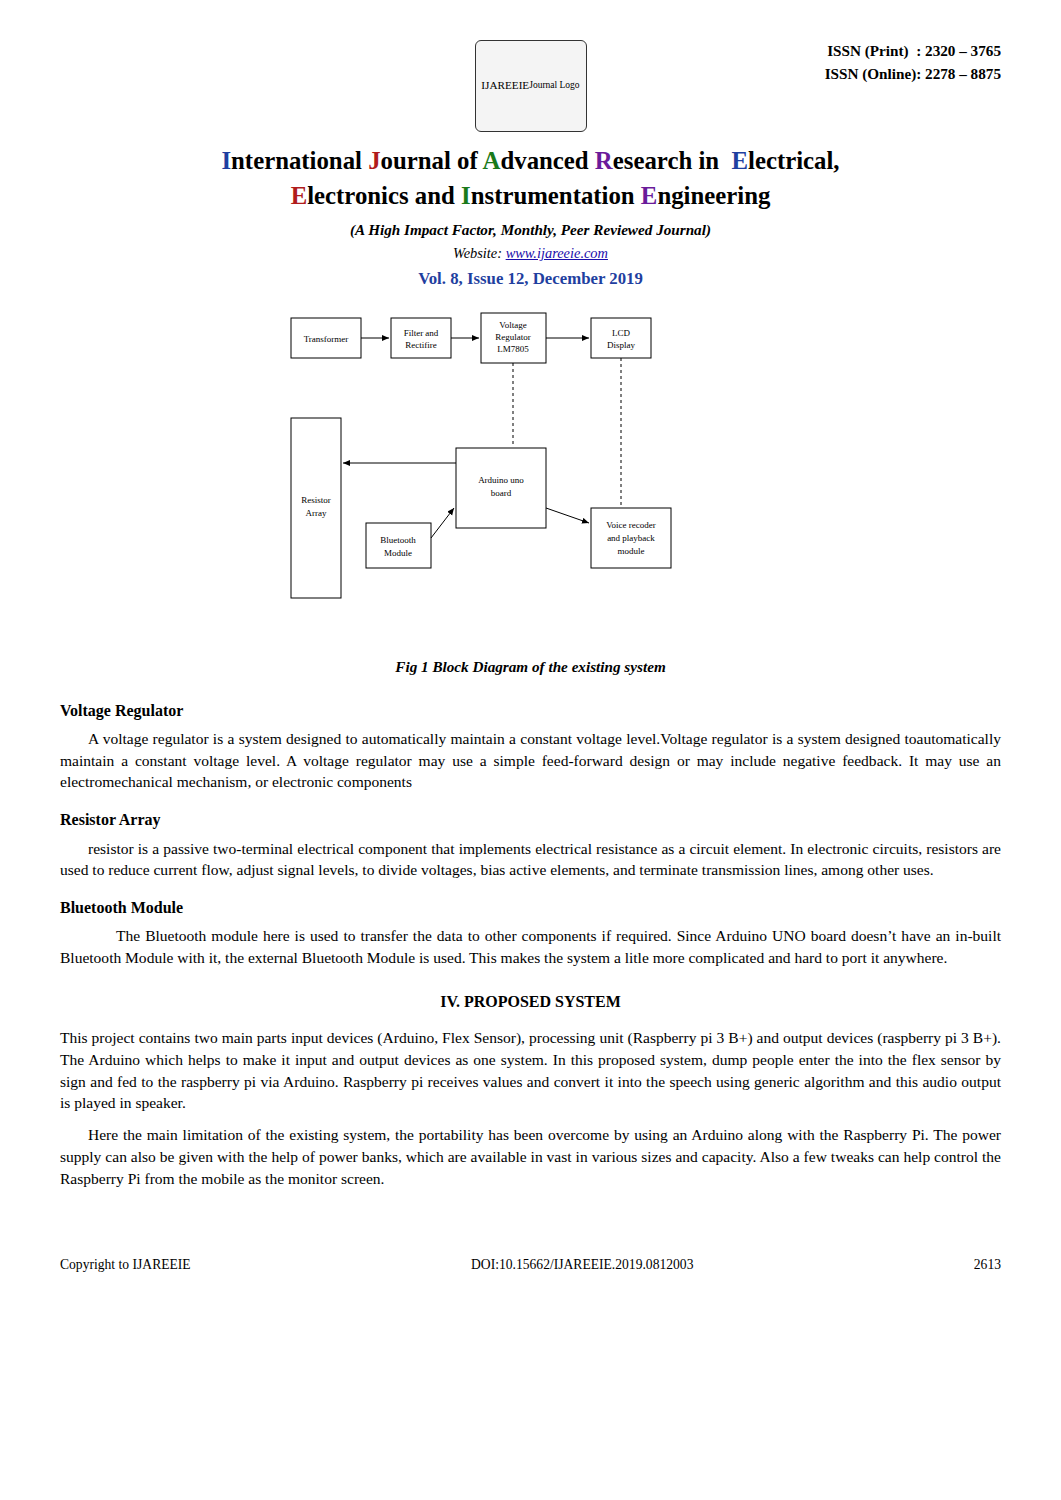IJAREEIE
Journal Logo
ISSN (Print) : 2320 – 3765
ISSN (Online): 2278 – 8875
International Journal of Advanced Research in Electrical,
Electronics and Instrumentation Engineering
(A High Impact Factor, Monthly, Peer Reviewed Journal)
Website: www.ijareeie.com
Vol. 8, Issue 12, December 2019
Transformer Filter and Rectifire Voltage Regulator LM7805 LCD Display Arduino uno board Resistor Array Bluetooth Module Voice recoder and playback module
Fig 1 Block Diagram of the existing system
Voltage Regulator
A voltage regulator is a system designed to automatically maintain a constant voltage level.Voltage regulator is a system designed toautomatically maintain a constant voltage level. A voltage regulator may use a simple feed-forward design or may include negative feedback. It may use an electromechanical mechanism, or electronic components
Resistor Array
resistor is a passive two-terminal electrical component that implements electrical resistance as a circuit element. In electronic circuits, resistors are used to reduce current flow, adjust signal levels, to divide voltages, bias active elements, and terminate transmission lines, among other uses.
Bluetooth Module
The Bluetooth module here is used to transfer the data to other components if required. Since Arduino UNO board doesn’t have an in-built Bluetooth Module with it, the external Bluetooth Module is used. This makes the system a litle more complicated and hard to port it anywhere.
IV. PROPOSED SYSTEM
This project contains two main parts input devices (Arduino, Flex Sensor), processing unit (Raspberry pi 3 B+) and output devices (raspberry pi 3 B+). The Arduino which helps to make it input and output devices as one system. In this proposed system, dump people enter the into the flex sensor by sign and fed to the raspberry pi via Arduino. Raspberry pi receives values and convert it into the speech using generic algorithm and this audio output is played in speaker.
Here the main limitation of the existing system, the portability has been overcome by using an Arduino along with the Raspberry Pi. The power supply can also be given with the help of power banks, which are available in vast in various sizes and capacity. Also a few tweaks can help control the Raspberry Pi from the mobile as the monitor screen.
Copyright to IJAREEIE
DOI:10.15662/IJAREEIE.2019.0812003
2613